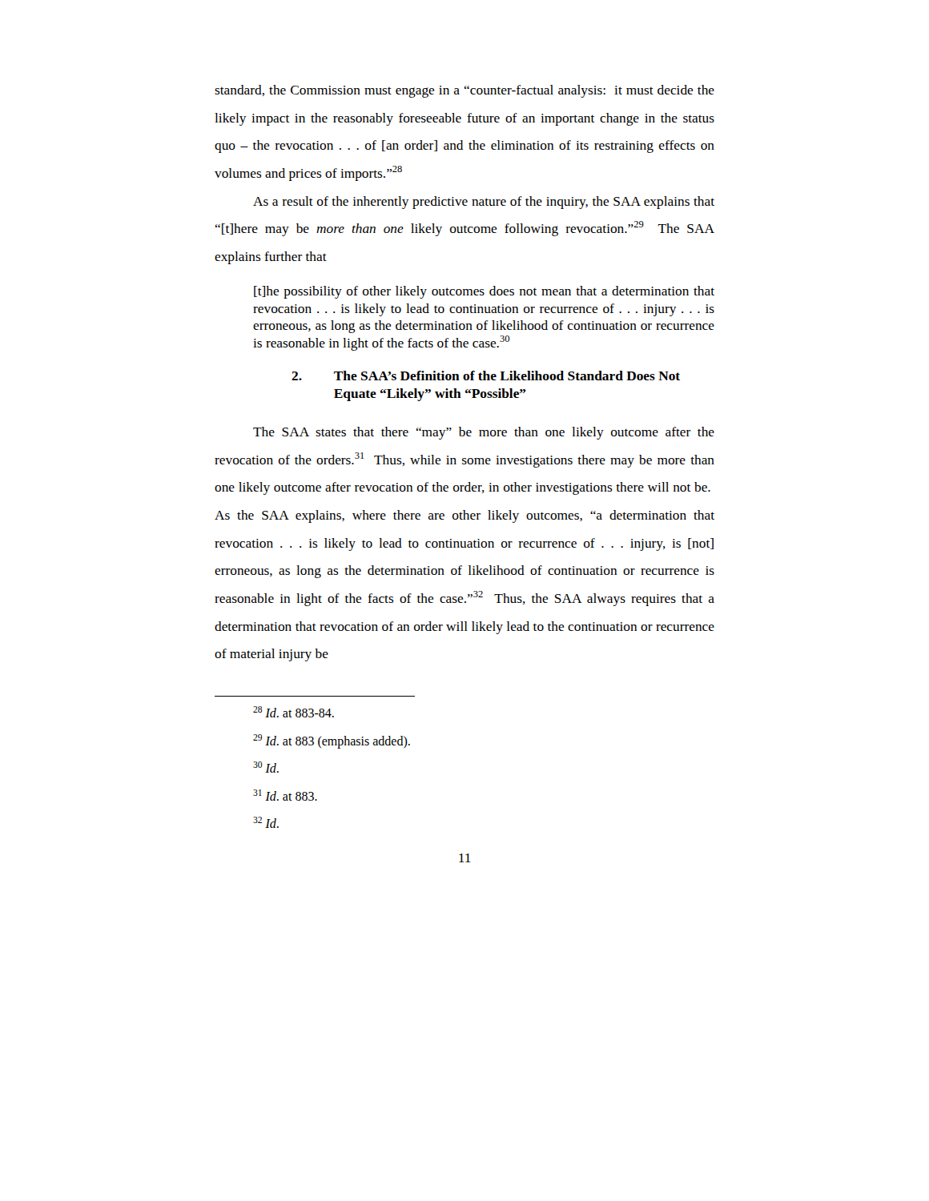standard, the Commission must engage in a “counter-factual analysis: it must decide the likely impact in the reasonably foreseeable future of an important change in the status quo – the revocation . . . of [an order] and the elimination of its restraining effects on volumes and prices of imports.”28
As a result of the inherently predictive nature of the inquiry, the SAA explains that “[t]here may be more than one likely outcome following revocation.”29 The SAA explains further that
[t]he possibility of other likely outcomes does not mean that a determination that revocation . . . is likely to lead to continuation or recurrence of . . . injury . . . is erroneous, as long as the determination of likelihood of continuation or recurrence is reasonable in light of the facts of the case.30
2.
The SAA’s Definition of the Likelihood Standard Does Not Equate “Likely” with “Possible”
The SAA states that there “may” be more than one likely outcome after the revocation of the orders.31 Thus, while in some investigations there may be more than one likely outcome after revocation of the order, in other investigations there will not be. As the SAA explains, where there are other likely outcomes, “a determination that revocation . . . is likely to lead to continuation or recurrence of . . . injury, is [not] erroneous, as long as the determination of likelihood of continuation or recurrence is reasonable in light of the facts of the case.”32 Thus, the SAA always requires that a determination that revocation of an order will likely lead to the continuation or recurrence of material injury be
28 Id. at 883-84.
29 Id. at 883 (emphasis added).
30 Id.
31 Id. at 883.
32 Id.
11